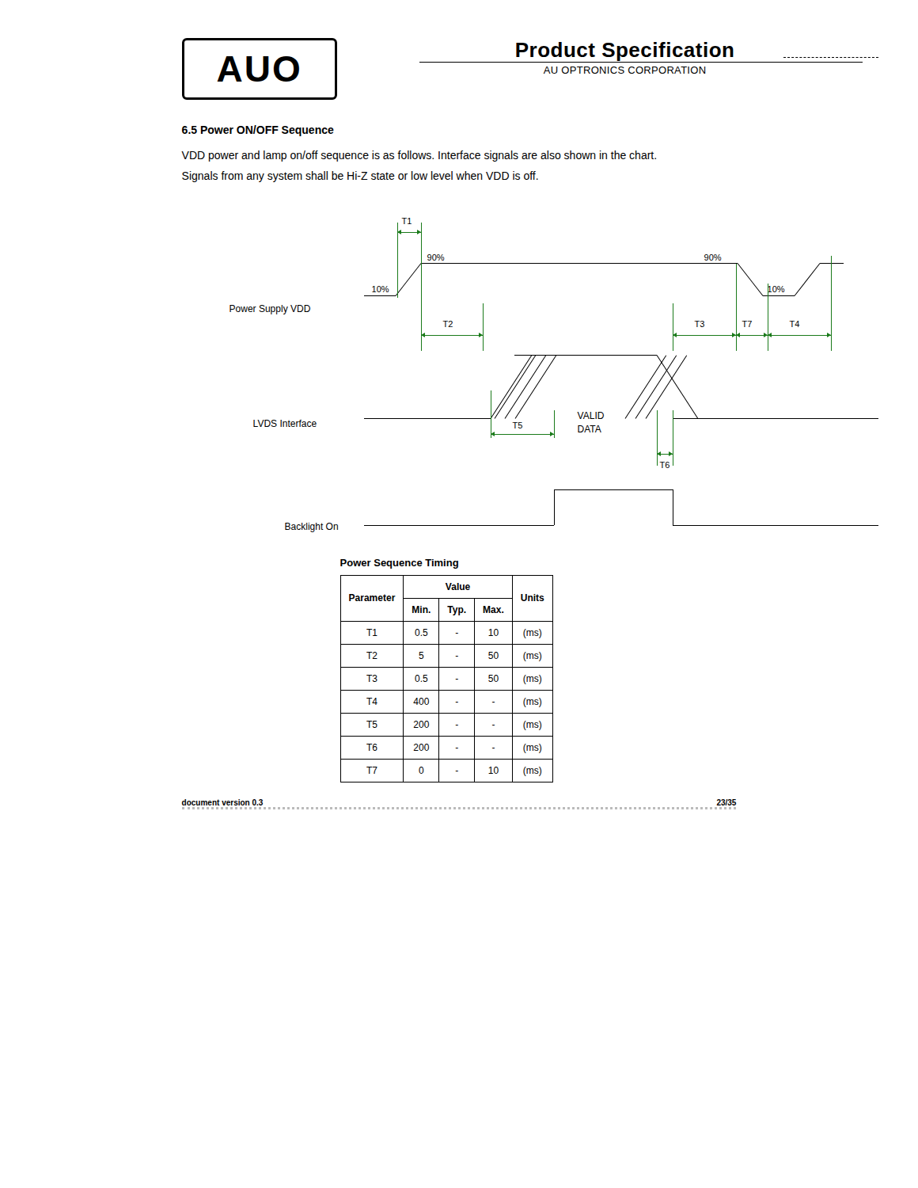AUO
Product Specification
AU OPTRONICS CORPORATION
6.5 Power ON/OFF Sequence
VDD power and lamp on/off sequence is as follows. Interface signals are also shown in the chart.
Signals from any system shall be Hi-Z state or low level when VDD is off.
Power Supply VDD
LVDS Interface
Backlight On
90%
90%
10%
10%
T1
T2
T3
T7
T4
VALID
DATA
T5
T6
Power Sequence Timing
| Parameter | Value | Units |
| --- | --- | --- |
| Min. | Typ. | Max. |
| T1 | 0.5 | - | 10 | (ms) |
| T2 | 5 | - | 50 | (ms) |
| T3 | 0.5 | - | 50 | (ms) |
| T4 | 400 | - | - | (ms) |
| T5 | 200 | - | - | (ms) |
| T6 | 200 | - | - | (ms) |
| T7 | 0 | - | 10 | (ms) |
document version 0.3
23/35